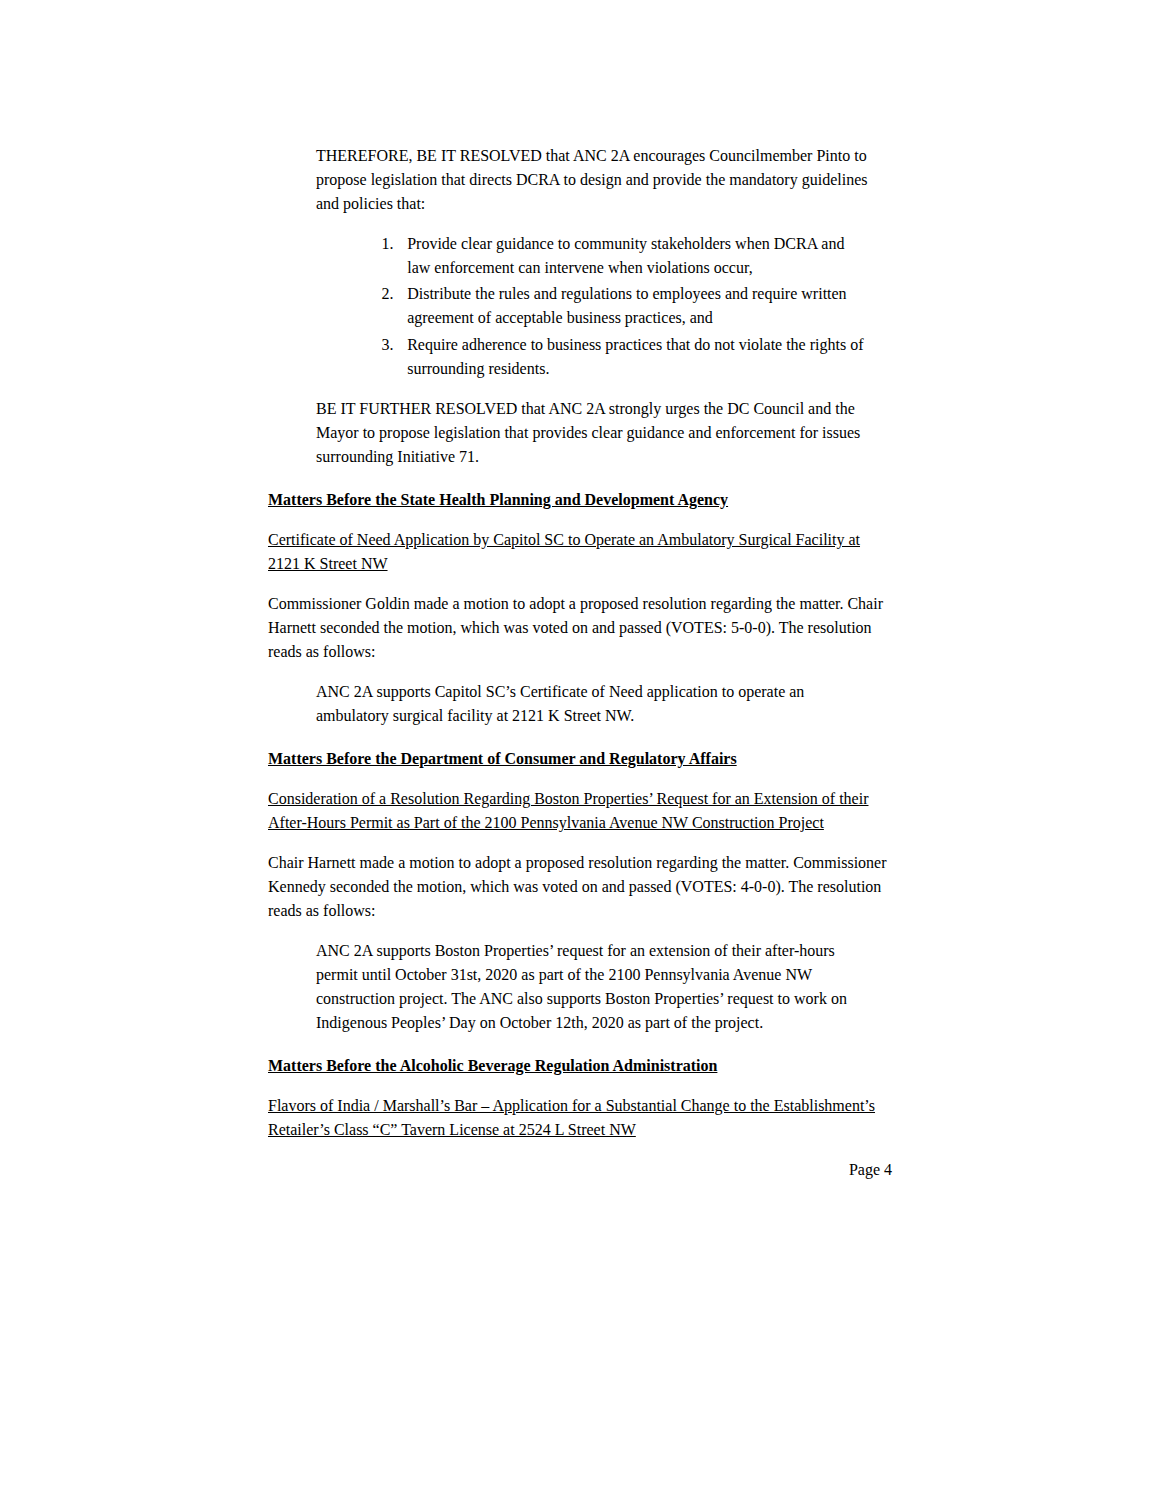THEREFORE, BE IT RESOLVED that ANC 2A encourages Councilmember Pinto to propose legislation that directs DCRA to design and provide the mandatory guidelines and policies that:
Provide clear guidance to community stakeholders when DCRA and law enforcement can intervene when violations occur,
Distribute the rules and regulations to employees and require written agreement of acceptable business practices, and
Require adherence to business practices that do not violate the rights of surrounding residents.
BE IT FURTHER RESOLVED that ANC 2A strongly urges the DC Council and the Mayor to propose legislation that provides clear guidance and enforcement for issues surrounding Initiative 71.
Matters Before the State Health Planning and Development Agency
Certificate of Need Application by Capitol SC to Operate an Ambulatory Surgical Facility at 2121 K Street NW
Commissioner Goldin made a motion to adopt a proposed resolution regarding the matter. Chair Harnett seconded the motion, which was voted on and passed (VOTES: 5-0-0). The resolution reads as follows:
ANC 2A supports Capitol SC’s Certificate of Need application to operate an ambulatory surgical facility at 2121 K Street NW.
Matters Before the Department of Consumer and Regulatory Affairs
Consideration of a Resolution Regarding Boston Properties’ Request for an Extension of their After-Hours Permit as Part of the 2100 Pennsylvania Avenue NW Construction Project
Chair Harnett made a motion to adopt a proposed resolution regarding the matter. Commissioner Kennedy seconded the motion, which was voted on and passed (VOTES: 4-0-0). The resolution reads as follows:
ANC 2A supports Boston Properties’ request for an extension of their after-hours permit until October 31st, 2020 as part of the 2100 Pennsylvania Avenue NW construction project. The ANC also supports Boston Properties’ request to work on Indigenous Peoples’ Day on October 12th, 2020 as part of the project.
Matters Before the Alcoholic Beverage Regulation Administration
Flavors of India / Marshall’s Bar – Application for a Substantial Change to the Establishment’s Retailer’s Class “C” Tavern License at 2524 L Street NW
Page 4